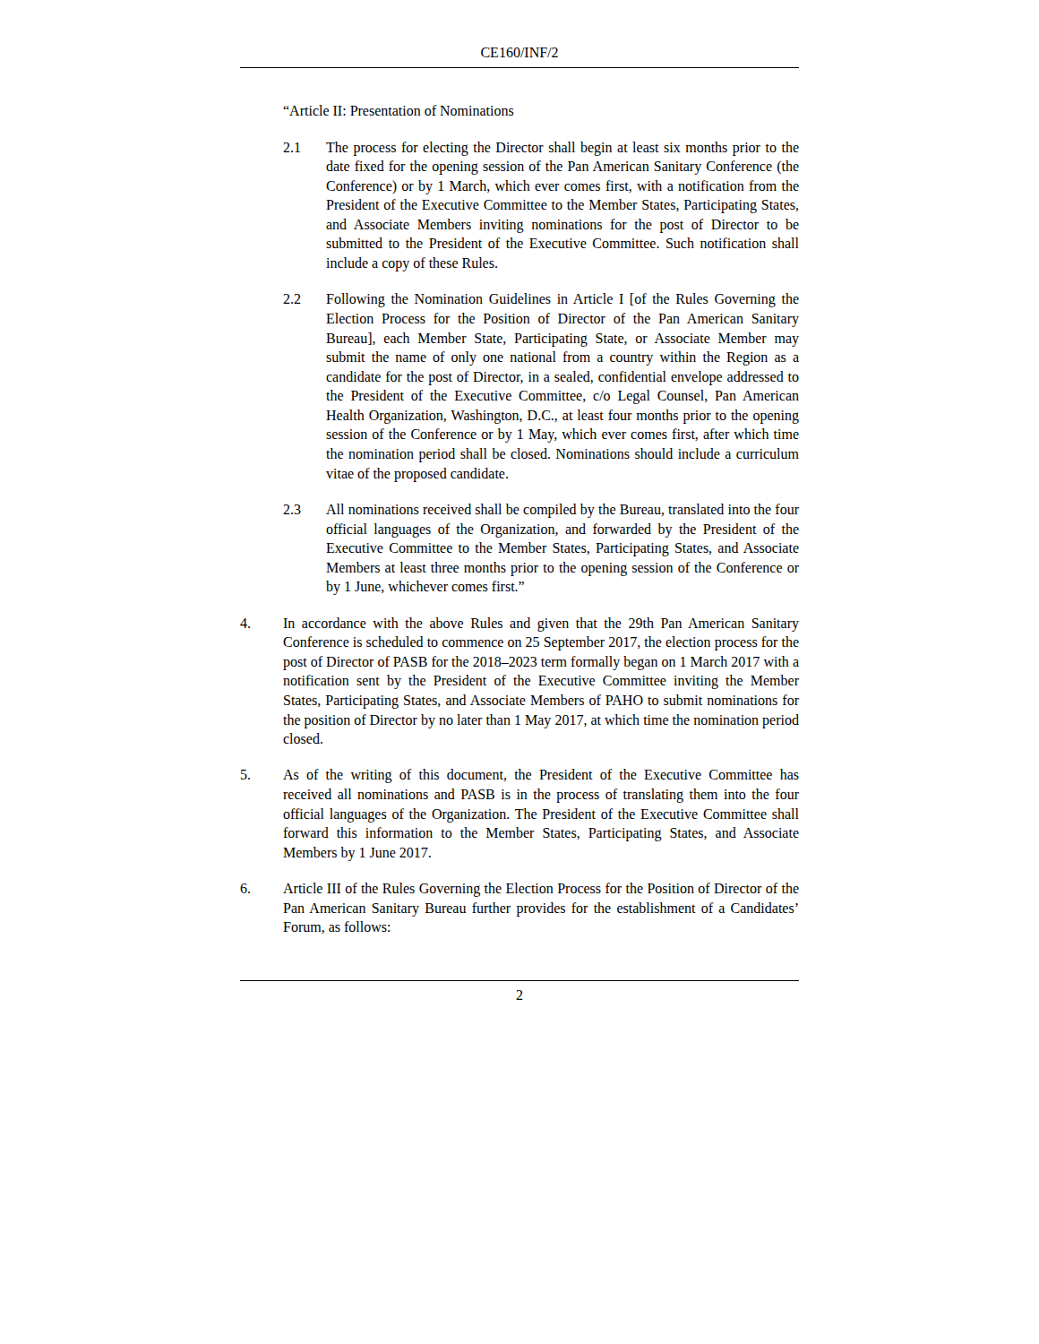CE160/INF/2
“Article II: Presentation of Nominations
2.1 The process for electing the Director shall begin at least six months prior to the date fixed for the opening session of the Pan American Sanitary Conference (the Conference) or by 1 March, which ever comes first, with a notification from the President of the Executive Committee to the Member States, Participating States, and Associate Members inviting nominations for the post of Director to be submitted to the President of the Executive Committee. Such notification shall include a copy of these Rules.
2.2 Following the Nomination Guidelines in Article I [of the Rules Governing the Election Process for the Position of Director of the Pan American Sanitary Bureau], each Member State, Participating State, or Associate Member may submit the name of only one national from a country within the Region as a candidate for the post of Director, in a sealed, confidential envelope addressed to the President of the Executive Committee, c/o Legal Counsel, Pan American Health Organization, Washington, D.C., at least four months prior to the opening session of the Conference or by 1 May, which ever comes first, after which time the nomination period shall be closed. Nominations should include a curriculum vitae of the proposed candidate.
2.3 All nominations received shall be compiled by the Bureau, translated into the four official languages of the Organization, and forwarded by the President of the Executive Committee to the Member States, Participating States, and Associate Members at least three months prior to the opening session of the Conference or by 1 June, whichever comes first.”
4. In accordance with the above Rules and given that the 29th Pan American Sanitary Conference is scheduled to commence on 25 September 2017, the election process for the post of Director of PASB for the 2018–2023 term formally began on 1 March 2017 with a notification sent by the President of the Executive Committee inviting the Member States, Participating States, and Associate Members of PAHO to submit nominations for the position of Director by no later than 1 May 2017, at which time the nomination period closed.
5. As of the writing of this document, the President of the Executive Committee has received all nominations and PASB is in the process of translating them into the four official languages of the Organization. The President of the Executive Committee shall forward this information to the Member States, Participating States, and Associate Members by 1 June 2017.
6. Article III of the Rules Governing the Election Process for the Position of Director of the Pan American Sanitary Bureau further provides for the establishment of a Candidates’ Forum, as follows:
2